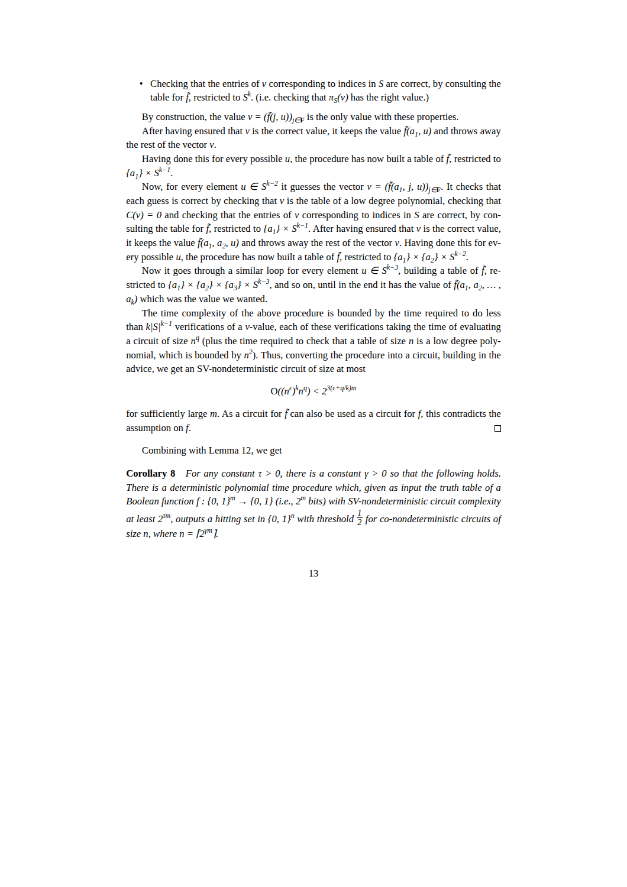Checking that the entries of v corresponding to indices in S are correct, by consulting the table for f̃, restricted to Sk. (i.e. checking that πS(v) has the right value.)
By construction, the value v = (f̃(j, u))j∈F is the only value with these properties.
After having ensured that v is the correct value, it keeps the value f̃(a1, u) and throws away the rest of the vector v.
Having done this for every possible u, the procedure has now built a table of f̃, restricted to {a1} × Sk−1.
Now, for every element u ∈ Sk−2 it guesses the vector v = (f̃(a1, j, u))j∈F. It checks that each guess is correct by checking that v is the table of a low degree polynomial, checking that C(v) = 0 and checking that the entries of v corresponding to indices in S are correct, by consulting the table for f̃, restricted to {a1} × Sk−1. After having ensured that v is the correct value, it keeps the value f̃(a1, a2, u) and throws away the rest of the vector v. Having done this for every possible u, the procedure has now built a table of f̃, restricted to {a1} × {a2} × Sk−2.
Now it goes through a similar loop for every element u ∈ Sk−3, building a table of f̃, restricted to {a1} × {a2} × {a3} × Sk−3, and so on, until in the end it has the value of f̃(a1, a2, … , ak) which was the value we wanted.
The time complexity of the above procedure is bounded by the time required to do less than k|S|k−1 verifications of a v-value, each of these verifications taking the time of evaluating a circuit of size nq (plus the time required to check that a table of size n is a low degree polynomial, which is bounded by n2). Thus, converting the procedure into a circuit, building in the advice, we get an SV-nondeterministic circuit of size at most
O((nε)knq) < 23(ε+q/k)m
for sufficiently large m. As a circuit for f̃ can also be used as a circuit for f, this contradicts the assumption on f.
Combining with Lemma 12, we get
Corollary 8 For any constant τ > 0, there is a constant γ > 0 so that the following holds. There is a deterministic polynomial time procedure which, given as input the truth table of a Boolean function f : {0, 1}m → {0, 1} (i.e., 2m bits) with SV-nondeterministic circuit complexity at least 2τm, outputs a hitting set in {0, 1}n with threshold 12 for co-nondeterministic circuits of size n, where n = ⌈2γm⌉.
13